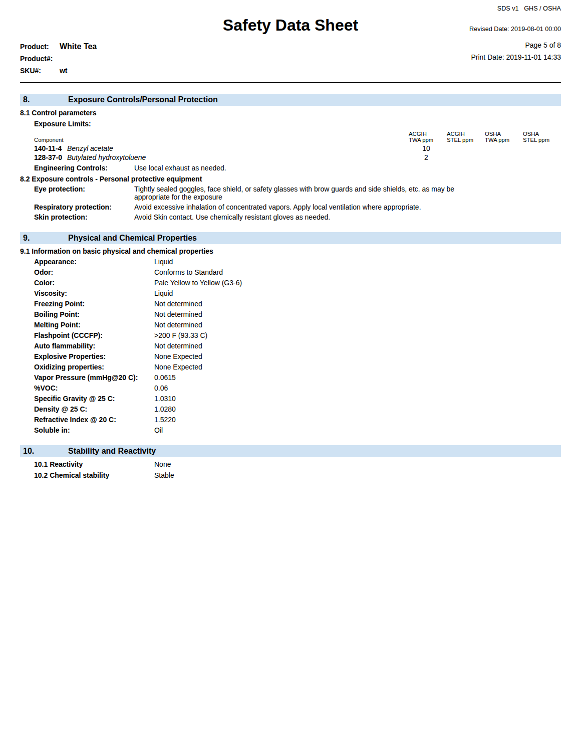SDS v1 GHS / OSHA
Safety Data Sheet
Revised Date: 2019-08-01 00:00
Product: White Tea
Product#:
SKU#: wt
Page 5 of 8
Print Date: 2019-11-01 14:33
8. Exposure Controls/Personal Protection
8.1 Control parameters
Exposure Limits:
| Component | | ACGIH TWA ppm | ACGIH STEL ppm | OSHA TWA ppm | OSHA STEL ppm |
| --- | --- | --- | --- | --- | --- |
| 140-11-4 | Benzyl acetate | 10 | | | |
| 128-37-0 | Butylated hydroxytoluene | 2 | | | |
Engineering Controls: Use local exhaust as needed.
8.2 Exposure controls - Personal protective equipment
Eye protection: Tightly sealed goggles, face shield, or safety glasses with brow guards and side shields, etc. as may be appropriate for the exposure
Respiratory protection: Avoid excessive inhalation of concentrated vapors. Apply local ventilation where appropriate.
Skin protection: Avoid Skin contact. Use chemically resistant gloves as needed.
9. Physical and Chemical Properties
9.1 Information on basic physical and chemical properties
Appearance: Liquid
Odor: Conforms to Standard
Color: Pale Yellow to Yellow (G3-6)
Viscosity: Liquid
Freezing Point: Not determined
Boiling Point: Not determined
Melting Point: Not determined
Flashpoint (CCCFP):>200 F (93.33 C)
Auto flammability: Not determined
Explosive Properties: None Expected
Oxidizing properties: None Expected
Vapor Pressure (mmHg@20 C): 0.0615
%VOC: 0.06
Specific Gravity @ 25 C: 1.0310
Density @ 25 C: 1.0280
Refractive Index @ 20 C: 1.5220
Soluble in: Oil
10. Stability and Reactivity
10.1 Reactivity None
10.2 Chemical stability Stable